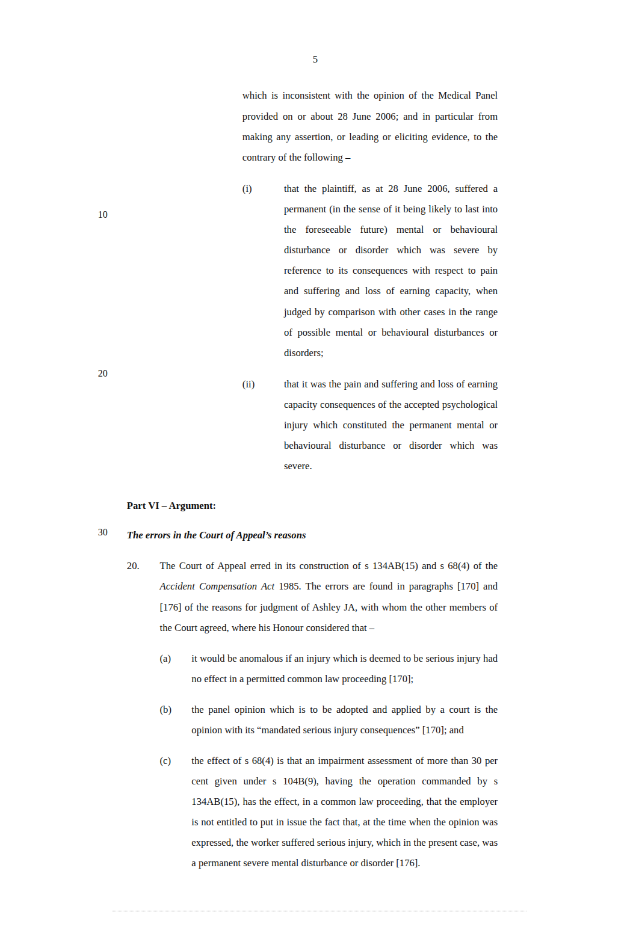5
10 20 30
which is inconsistent with the opinion of the Medical Panel provided on or about 28 June 2006; and in particular from making any assertion, or leading or eliciting evidence, to the contrary of the following –
(i)
that the plaintiff, as at 28 June 2006, suffered a permanent (in the sense of it being likely to last into the foreseeable future) mental or behavioural disturbance or disorder which was severe by reference to its consequences with respect to pain and suffering and loss of earning capacity, when judged by comparison with other cases in the range of possible mental or behavioural disturbances or disorders;
(ii)
that it was the pain and suffering and loss of earning capacity consequences of the accepted psychological injury which constituted the permanent mental or behavioural disturbance or disorder which was severe.
Part VI – Argument:
The errors in the Court of Appeal’s reasons
20.
The Court of Appeal erred in its construction of s 134AB(15) and s 68(4) of the Accident Compensation Act 1985. The errors are found in paragraphs [170] and [176] of the reasons for judgment of Ashley JA, with whom the other members of the Court agreed, where his Honour considered that –
(a)
it would be anomalous if an injury which is deemed to be serious injury had no effect in a permitted common law proceeding [170];
(b)
the panel opinion which is to be adopted and applied by a court is the opinion with its “mandated serious injury consequences” [170]; and
(c)
the effect of s 68(4) is that an impairment assessment of more than 30 per cent given under s 104B(9), having the operation commanded by s 134AB(15), has the effect, in a common law proceeding, that the employer is not entitled to put in issue the fact that, at the time when the opinion was expressed, the worker suffered serious injury, which in the present case, was a permanent severe mental disturbance or disorder [176].